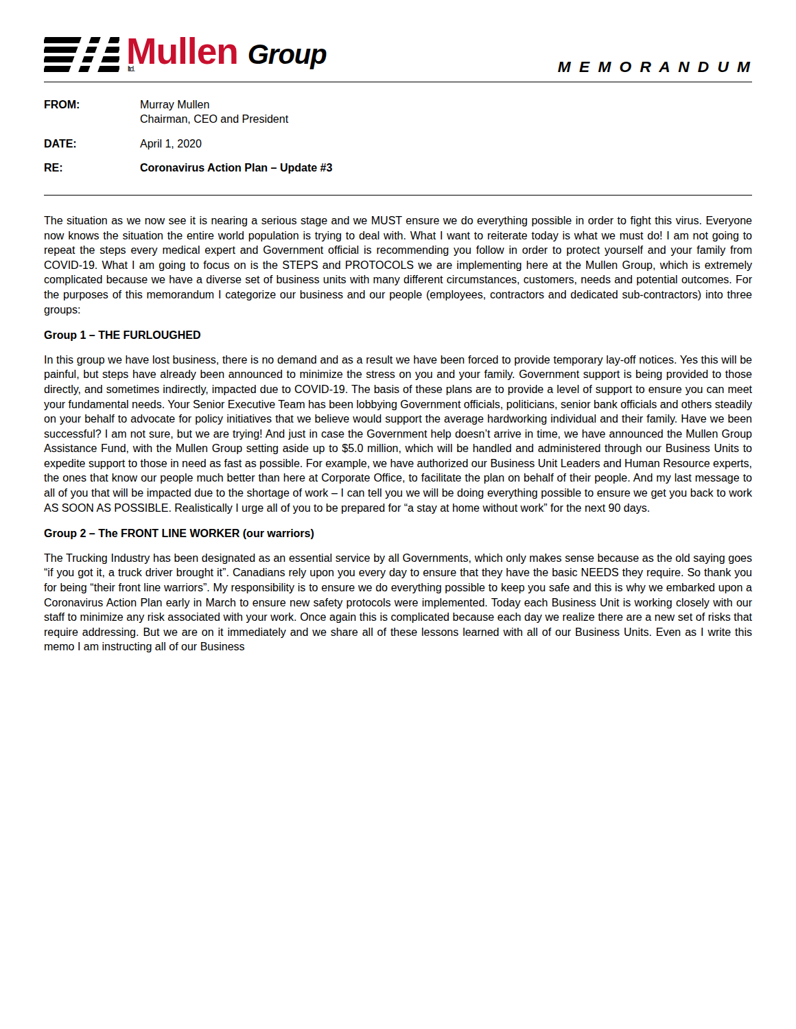Mullen Group ltd.
M E M O R A N D U M
| FROM: | Murray Mullen Chairman, CEO and President |
| DATE: | April 1, 2020 |
| RE: | Coronavirus Action Plan – Update #3 |
The situation as we now see it is nearing a serious stage and we MUST ensure we do everything possible in order to fight this virus. Everyone now knows the situation the entire world population is trying to deal with. What I want to reiterate today is what we must do! I am not going to repeat the steps every medical expert and Government official is recommending you follow in order to protect yourself and your family from COVID-19. What I am going to focus on is the STEPS and PROTOCOLS we are implementing here at the Mullen Group, which is extremely complicated because we have a diverse set of business units with many different circumstances, customers, needs and potential outcomes. For the purposes of this memorandum I categorize our business and our people (employees, contractors and dedicated sub-contractors) into three groups:
Group 1 – THE FURLOUGHED
In this group we have lost business, there is no demand and as a result we have been forced to provide temporary lay-off notices. Yes this will be painful, but steps have already been announced to minimize the stress on you and your family. Government support is being provided to those directly, and sometimes indirectly, impacted due to COVID-19. The basis of these plans are to provide a level of support to ensure you can meet your fundamental needs. Your Senior Executive Team has been lobbying Government officials, politicians, senior bank officials and others steadily on your behalf to advocate for policy initiatives that we believe would support the average hardworking individual and their family. Have we been successful? I am not sure, but we are trying! And just in case the Government help doesn’t arrive in time, we have announced the Mullen Group Assistance Fund, with the Mullen Group setting aside up to $5.0 million, which will be handled and administered through our Business Units to expedite support to those in need as fast as possible. For example, we have authorized our Business Unit Leaders and Human Resource experts, the ones that know our people much better than here at Corporate Office, to facilitate the plan on behalf of their people. And my last message to all of you that will be impacted due to the shortage of work – I can tell you we will be doing everything possible to ensure we get you back to work AS SOON AS POSSIBLE. Realistically I urge all of you to be prepared for “a stay at home without work” for the next 90 days.
Group 2 – The FRONT LINE WORKER (our warriors)
The Trucking Industry has been designated as an essential service by all Governments, which only makes sense because as the old saying goes “if you got it, a truck driver brought it”. Canadians rely upon you every day to ensure that they have the basic NEEDS they require. So thank you for being “their front line warriors”. My responsibility is to ensure we do everything possible to keep you safe and this is why we embarked upon a Coronavirus Action Plan early in March to ensure new safety protocols were implemented. Today each Business Unit is working closely with our staff to minimize any risk associated with your work. Once again this is complicated because each day we realize there are a new set of risks that require addressing. But we are on it immediately and we share all of these lessons learned with all of our Business Units. Even as I write this memo I am instructing all of our Business